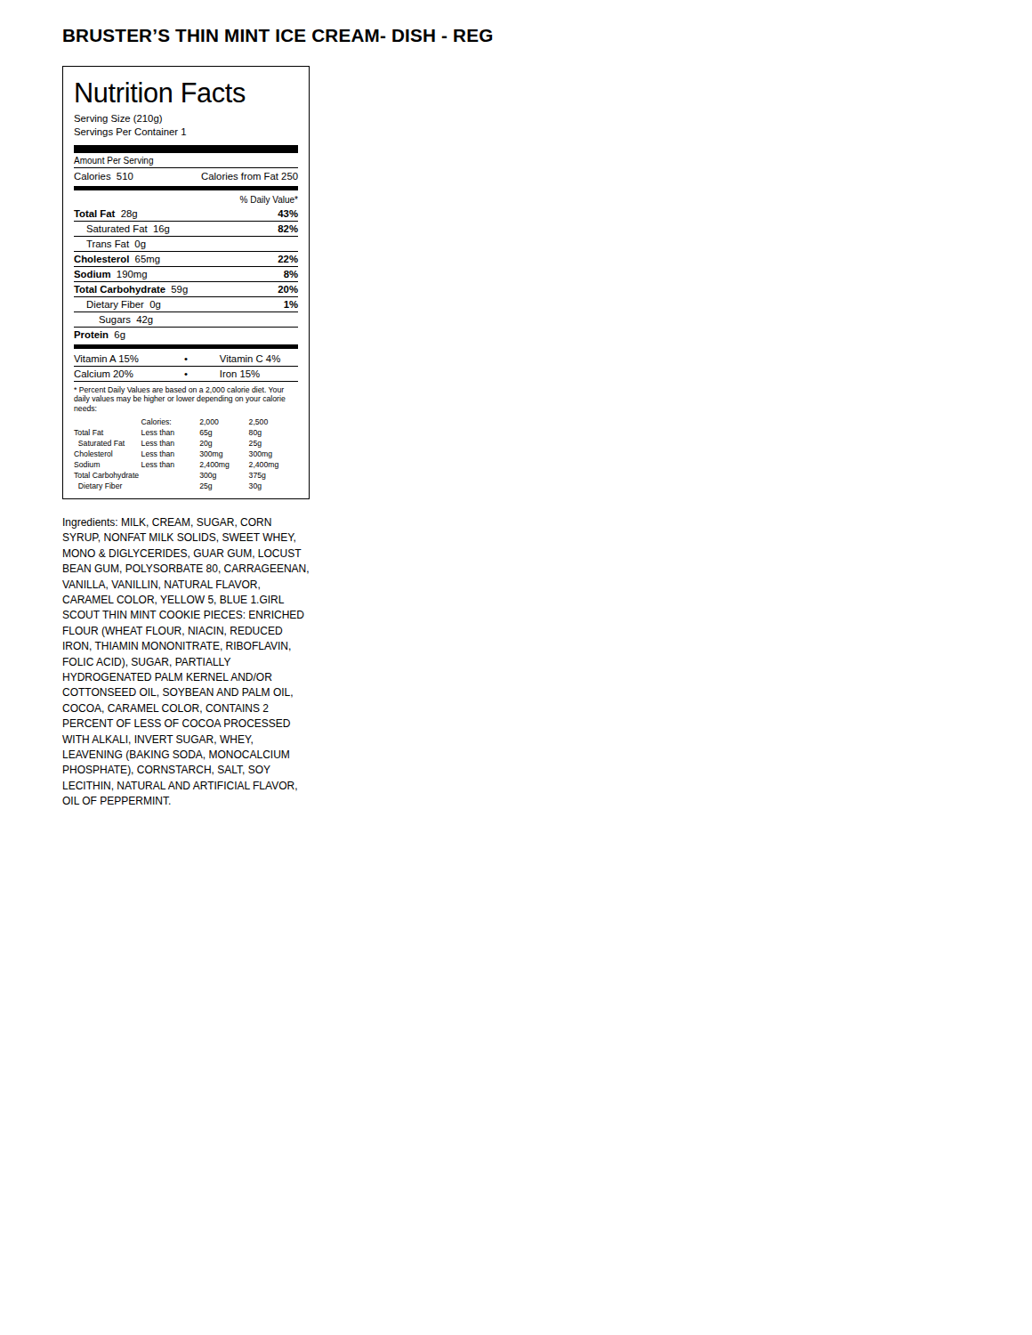BRUSTER’S THIN MINT ICE CREAM- DISH - REG
Nutrition Facts
Serving Size (210g)
Servings Per Container 1
Amount Per Serving
| Calories 510 | Calories from Fat 250 |
| | % Daily Value* |
| Total Fat 28g | 43% |
| Saturated Fat 16g | 82% |
| Trans Fat 0g | |
| Cholesterol 65mg | 22% |
| Sodium 190mg | 8% |
| Total Carbohydrate 59g | 20% |
| Dietary Fiber 0g | 1% |
| Sugars 42g | |
| Protein 6g | |
| Vitamin A 15% | • | Vitamin C 4% |
| Calcium 20% | • | Iron 15% |
* Percent Daily Values are based on a 2,000 calorie diet. Your daily values may be higher or lower depending on your calorie needs:
| | Calories: | 2,000 | 2,500 |
| Total Fat | Less than | 65g | 80g |
| Saturated Fat | Less than | 20g | 25g |
| Cholesterol | Less than | 300mg | 300mg |
| Sodium | Less than | 2,400mg | 2,400mg |
| Total Carbohydrate | | 300g | 375g |
| Dietary Fiber | | 25g | 30g |
Ingredients: MILK, CREAM, SUGAR, CORN SYRUP, NONFAT MILK SOLIDS, SWEET WHEY, MONO & DIGLYCERIDES, GUAR GUM, LOCUST BEAN GUM, POLYSORBATE 80, CARRAGEENAN, VANILLA, VANILLIN, NATURAL FLAVOR, CARAMEL COLOR, YELLOW 5, BLUE 1.GIRL SCOUT THIN MINT COOKIE PIECES: ENRICHED FLOUR (WHEAT FLOUR, NIACIN, REDUCED IRON, THIAMIN MONONITRATE, RIBOFLAVIN, FOLIC ACID), SUGAR, PARTIALLY HYDROGENATED PALM KERNEL AND/OR COTTONSEED OIL, SOYBEAN AND PALM OIL, COCOA, CARAMEL COLOR, CONTAINS 2 PERCENT OF LESS OF COCOA PROCESSED WITH ALKALI, INVERT SUGAR, WHEY, LEAVENING (BAKING SODA, MONOCALCIUM PHOSPHATE), CORNSTARCH, SALT, SOY LECITHIN, NATURAL AND ARTIFICIAL FLAVOR, OIL OF PEPPERMINT.